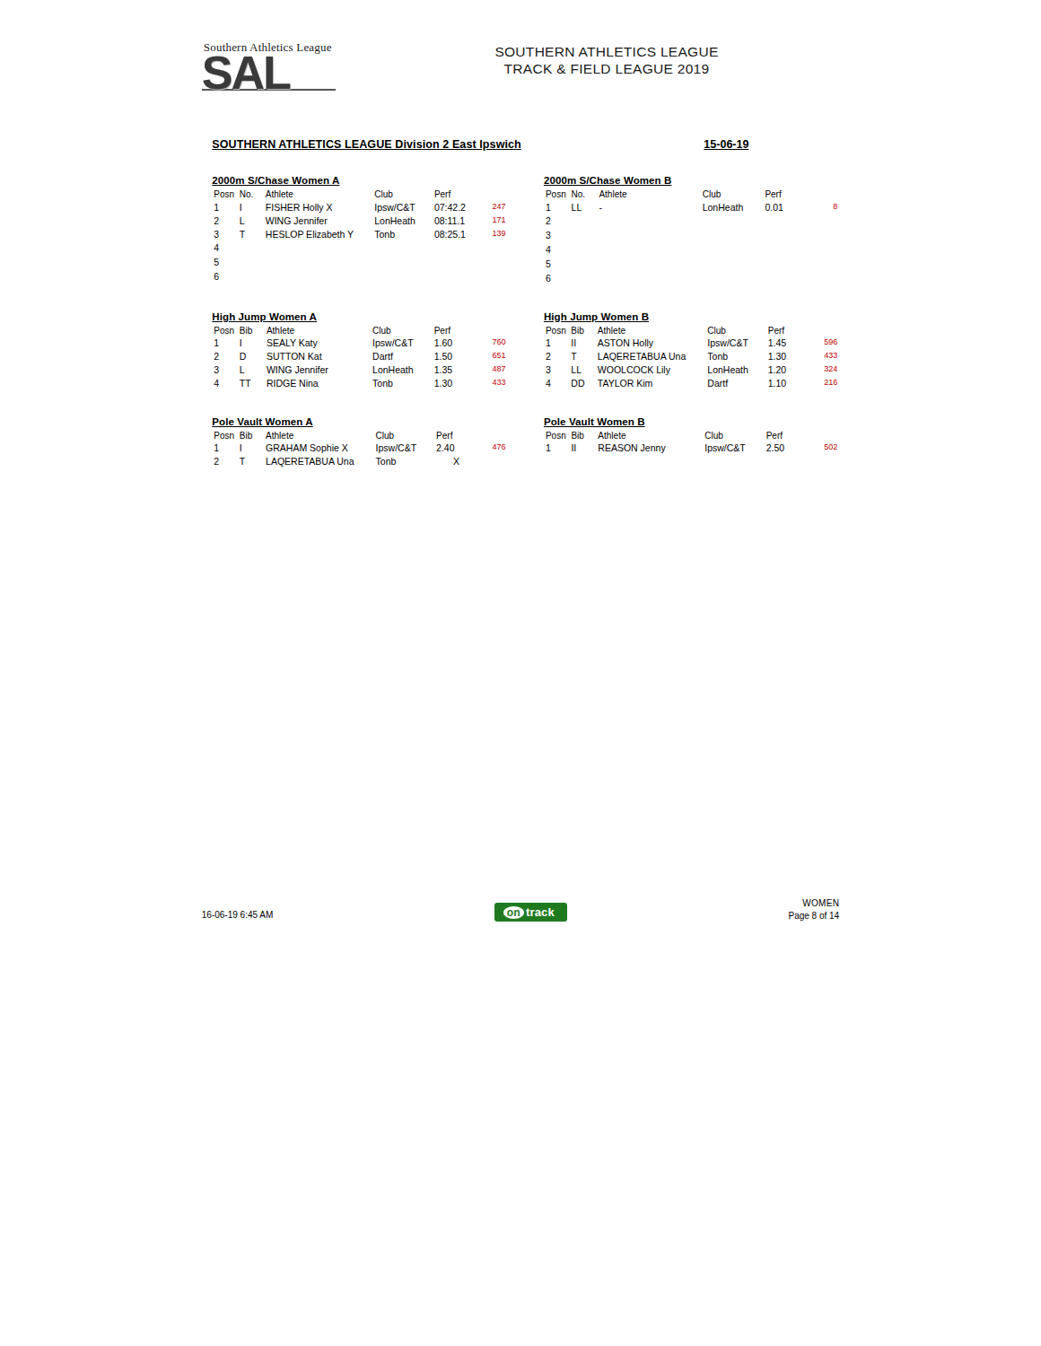Southern Athletics League
SAL
SOUTHERN ATHLETICS LEAGUE
TRACK & FIELD LEAGUE 2019
SOUTHERN ATHLETICS LEAGUE Division 2 East Ipswich
15-06-19
2000m S/Chase Women A
| Posn | No. | Athlete | Club | Perf | |
| --- | --- | --- | --- | --- | --- |
| 1 | I | FISHER Holly X | Ipsw/C&T | 07:42.2 | 247 |
| 2 | L | WING Jennifer | LonHeath | 08:11.1 | 171 |
| 3 | T | HESLOP Elizabeth Y | Tonb | 08:25.1 | 139 |
| 4 | | | | | |
| 5 | | | | | |
| 6 | | | | | |
2000m S/Chase Women B
| Posn | No. | Athlete | Club | Perf | |
| --- | --- | --- | --- | --- | --- |
| 1 | LL | - | LonHeath | 0.01 | 8 |
| 2 | | | | | |
| 3 | | | | | |
| 4 | | | | | |
| 5 | | | | | |
| 6 | | | | | |
High Jump Women A
| Posn | Bib | Athlete | Club | Perf | |
| --- | --- | --- | --- | --- | --- |
| 1 | I | SEALY Katy | Ipsw/C&T | 1.60 | 760 |
| 2 | D | SUTTON Kat | Dartf | 1.50 | 651 |
| 3 | L | WING Jennifer | LonHeath | 1.35 | 487 |
| 4 | TT | RIDGE Nina | Tonb | 1.30 | 433 |
High Jump Women B
| Posn | Bib | Athlete | Club | Perf | |
| --- | --- | --- | --- | --- | --- |
| 1 | II | ASTON Holly | Ipsw/C&T | 1.45 | 596 |
| 2 | T | LAQERETABUA Una | Tonb | 1.30 | 433 |
| 3 | LL | WOOLCOCK Lily | LonHeath | 1.20 | 324 |
| 4 | DD | TAYLOR Kim | Dartf | 1.10 | 216 |
Pole Vault Women A
| Posn | Bib | Athlete | Club | Perf | |
| --- | --- | --- | --- | --- | --- |
| 1 | I | GRAHAM Sophie X | Ipsw/C&T | 2.40 | 476 |
| 2 | T | LAQERETABUA Una | Tonb | X | |
Pole Vault Women B
| Posn | Bib | Athlete | Club | Perf | |
| --- | --- | --- | --- | --- | --- |
| 1 | II | REASON Jenny | Ipsw/C&T | 2.50 | 502 |
16-06-19 6:45 AM
ontrack
WOMEN
Page 8 of 14